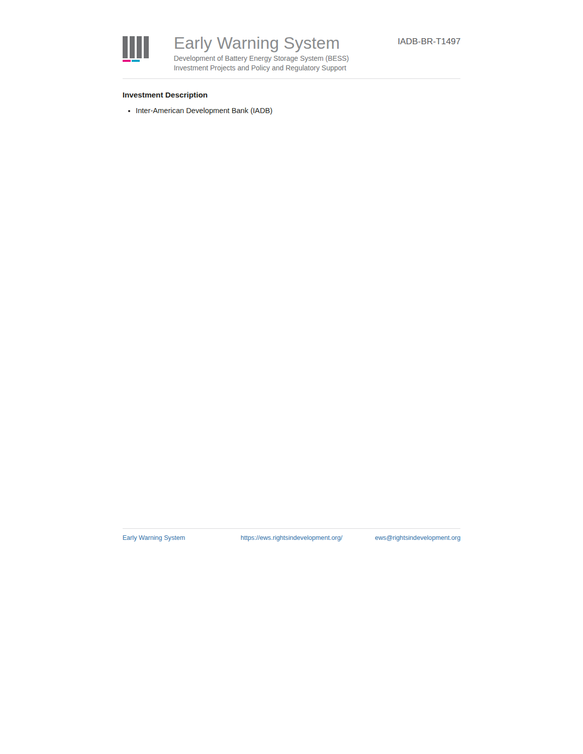Early Warning System
Development of Battery Energy Storage System (BESS) Investment Projects and Policy and Regulatory Support
IADB-BR-T1497
Investment Description
Inter-American Development Bank (IADB)
Early Warning System
https://ews.rightsindevelopment.org/
ews@rightsindevelopment.org